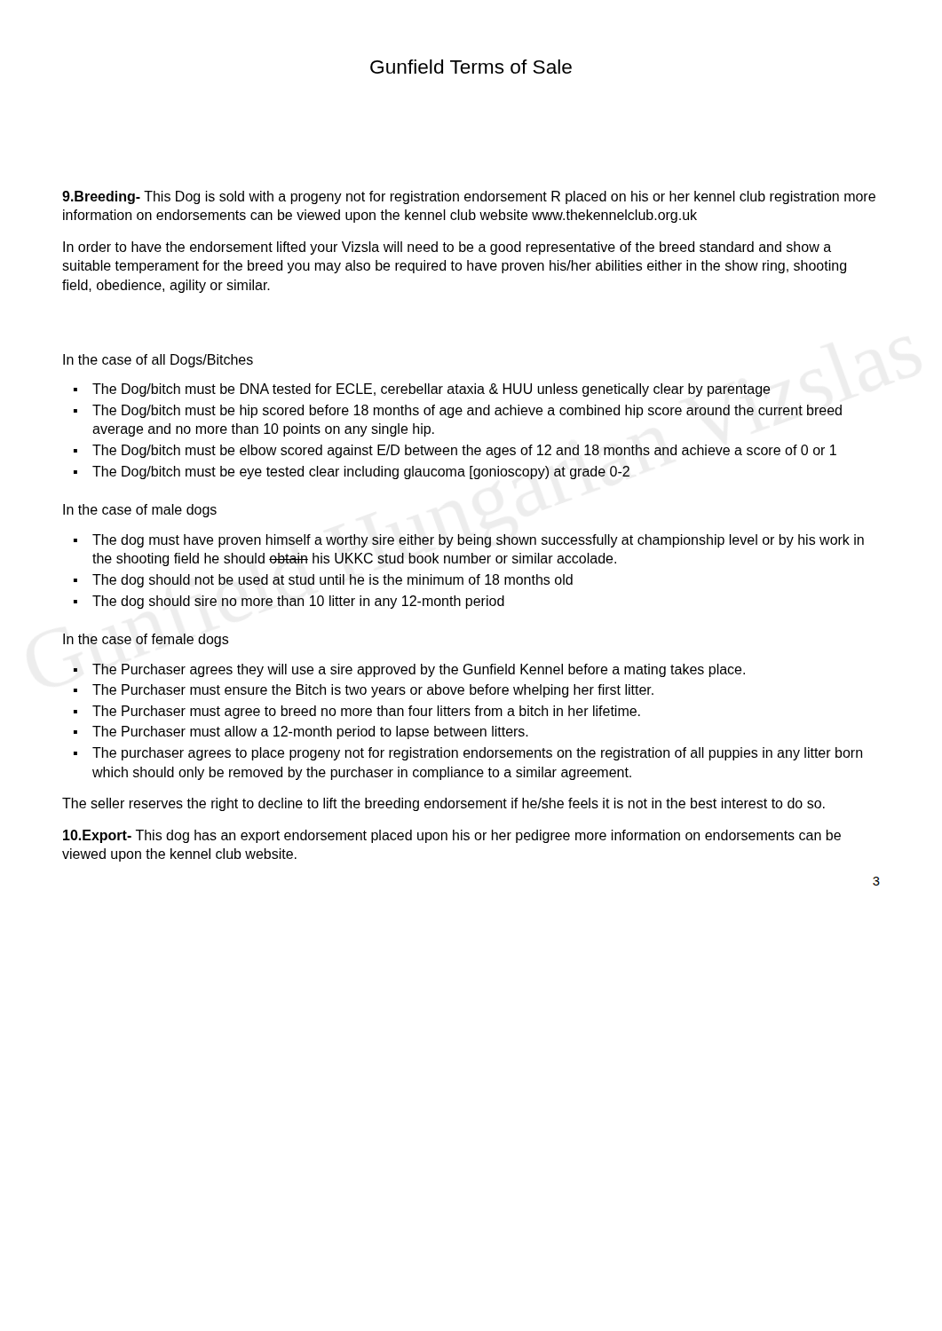Gunfield Hungarian Vizslas
Gunfield Terms of Sale
9.Breeding- This Dog is sold with a progeny not for registration endorsement R placed on his or her kennel club registration more information on endorsements can be viewed upon the kennel club website www.thekennelclub.org.uk
In order to have the endorsement lifted your Vizsla will need to be a good representative of the breed standard and show a suitable temperament for the breed you may also be required to have proven his/her abilities either in the show ring, shooting field, obedience, agility or similar.
In the case of all Dogs/Bitches
The Dog/bitch must be DNA tested for ECLE, cerebellar ataxia & HUU unless genetically clear by parentage
The Dog/bitch must be hip scored before 18 months of age and achieve a combined hip score around the current breed average and no more than 10 points on any single hip.
The Dog/bitch must be elbow scored against E/D between the ages of 12 and 18 months and achieve a score of 0 or 1
The Dog/bitch must be eye tested clear including glaucoma [gonioscopy) at grade 0-2
In the case of male dogs
The dog must have proven himself a worthy sire either by being shown successfully at championship level or by his work in the shooting field he should obtain his UKKC stud book number or similar accolade.
The dog should not be used at stud until he is the minimum of 18 months old
The dog should sire no more than 10 litter in any 12-month period
In the case of female dogs
The Purchaser agrees they will use a sire approved by the Gunfield Kennel before a mating takes place.
The Purchaser must ensure the Bitch is two years or above before whelping her first litter.
The Purchaser must agree to breed no more than four litters from a bitch in her lifetime.
The Purchaser must allow a 12-month period to lapse between litters.
The purchaser agrees to place progeny not for registration endorsements on the registration of all puppies in any litter born which should only be removed by the purchaser in compliance to a similar agreement.
The seller reserves the right to decline to lift the breeding endorsement if he/she feels it is not in the best interest to do so.
10.Export- This dog has an export endorsement placed upon his or her pedigree more information on endorsements can be viewed upon the kennel club website.
3